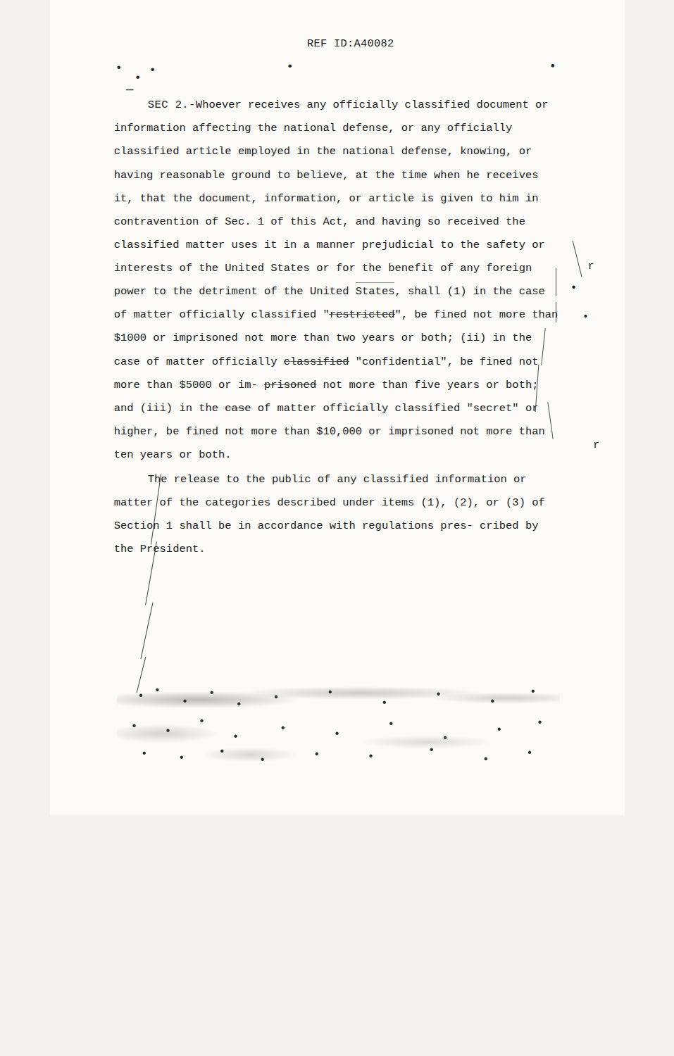REF ID:A40082
• • • • • —
SEC 2.-Whoever receives any officially classified document or information affecting the national defense, or any officially classified article employed in the national defense, knowing, or having reasonable ground to believe, at the time when he receives it, that the document, information, or article is given to him in contravention of Sec. 1 of this Act, and having so received the classified matter uses it in a manner prejudicial to the safety or interests of the United States or for the benefit of any foreign power to the detriment of the United States, shall (1) in the case of matter officially classified "restricted", be fined not more than $1000 or imprisoned not more than two years or both; (ii) in the case of matter officially classified "confidential", be fined not more than $5000 or im- prisoned not more than five years or both; and (iii) in the case of matter officially classified "secret" or higher, be fined not more than $10,000 or imprisoned not more than ten years or both.
The release to the public of any classified information or matter of the categories described under items (1), (2), or (3) of Section 1 shall be in accordance with regulations pres- cribed by the President.
• • r r
• • • • • • • • • • • • • • • • • • • • • • • • • • • • • •